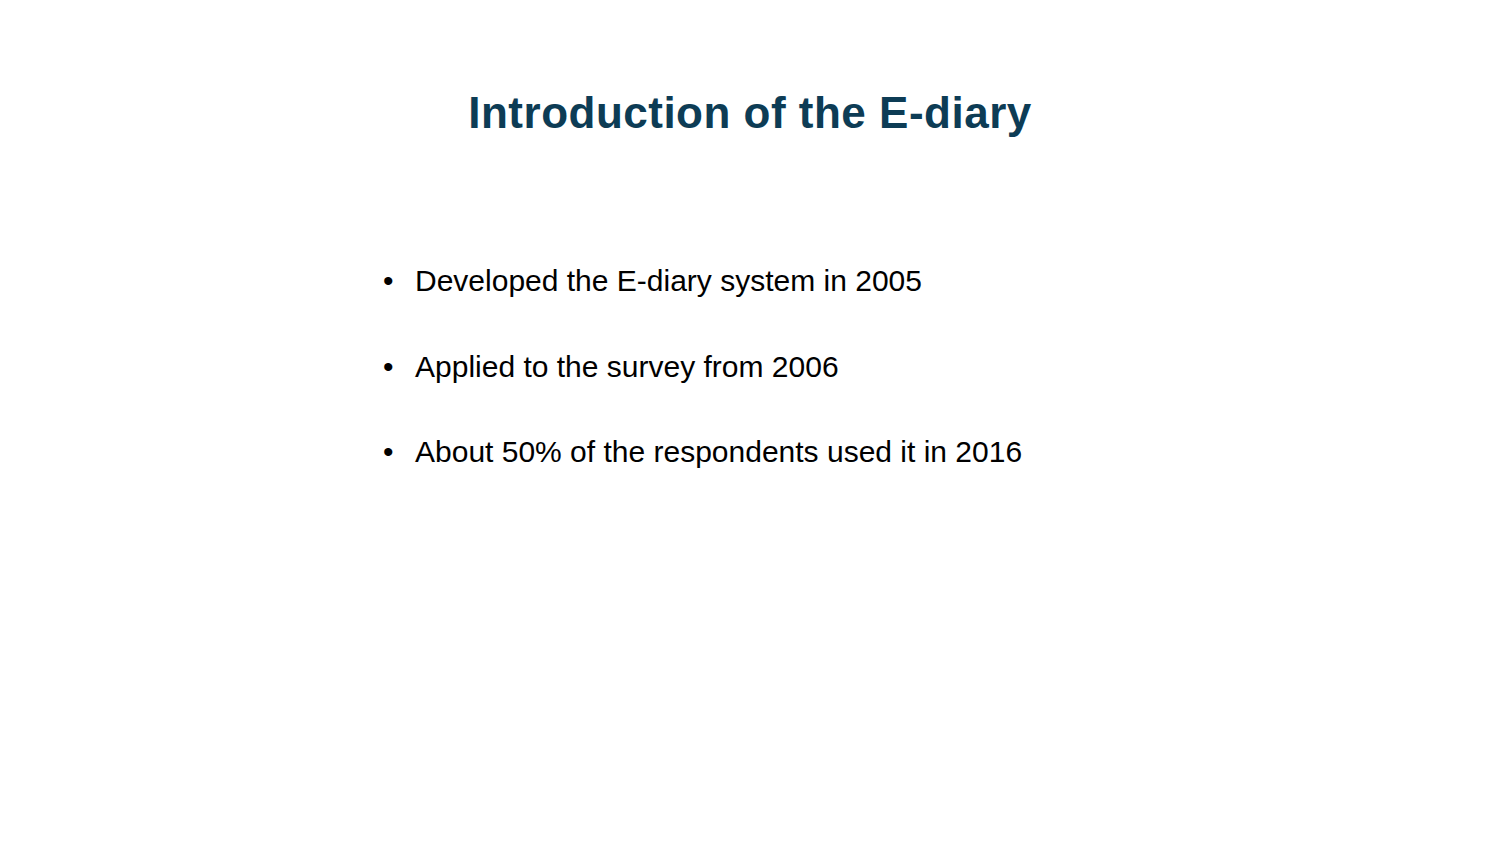Introduction of the E-diary
Developed the E-diary system in 2005
Applied to the survey from 2006
About 50% of the respondents used it in 2016